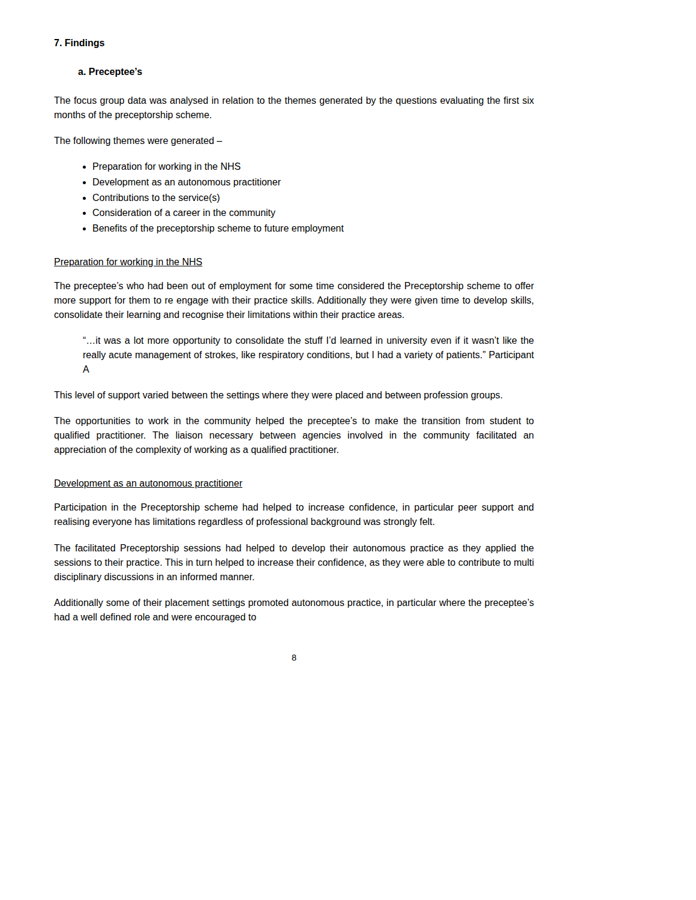7. Findings
a. Preceptee’s
The focus group data was analysed in relation to the themes generated by the questions evaluating the first six months of the preceptorship scheme.
The following themes were generated –
Preparation for working in the NHS
Development as an autonomous practitioner
Contributions to the service(s)
Consideration of a career in the community
Benefits of the preceptorship scheme to future employment
Preparation for working in the NHS
The preceptee’s who had been out of employment for some time considered the Preceptorship scheme to offer more support for them to re engage with their practice skills. Additionally they were given time to develop skills, consolidate their learning and recognise their limitations within their practice areas.
“…it was a lot more opportunity to consolidate the stuff I’d learned in university even if it wasn’t like the really acute management of strokes, like respiratory conditions, but I had a variety of patients.” Participant A
This level of support varied between the settings where they were placed and between profession groups.
The opportunities to work in the community helped the preceptee’s to make the transition from student to qualified practitioner. The liaison necessary between agencies involved in the community facilitated an appreciation of the complexity of working as a qualified practitioner.
Development as an autonomous practitioner
Participation in the Preceptorship scheme had helped to increase confidence, in particular peer support and realising everyone has limitations regardless of professional background was strongly felt.
The facilitated Preceptorship sessions had helped to develop their autonomous practice as they applied the sessions to their practice. This in turn helped to increase their confidence, as they were able to contribute to multi disciplinary discussions in an informed manner.
Additionally some of their placement settings promoted autonomous practice, in particular where the preceptee’s had a well defined role and were encouraged to
8